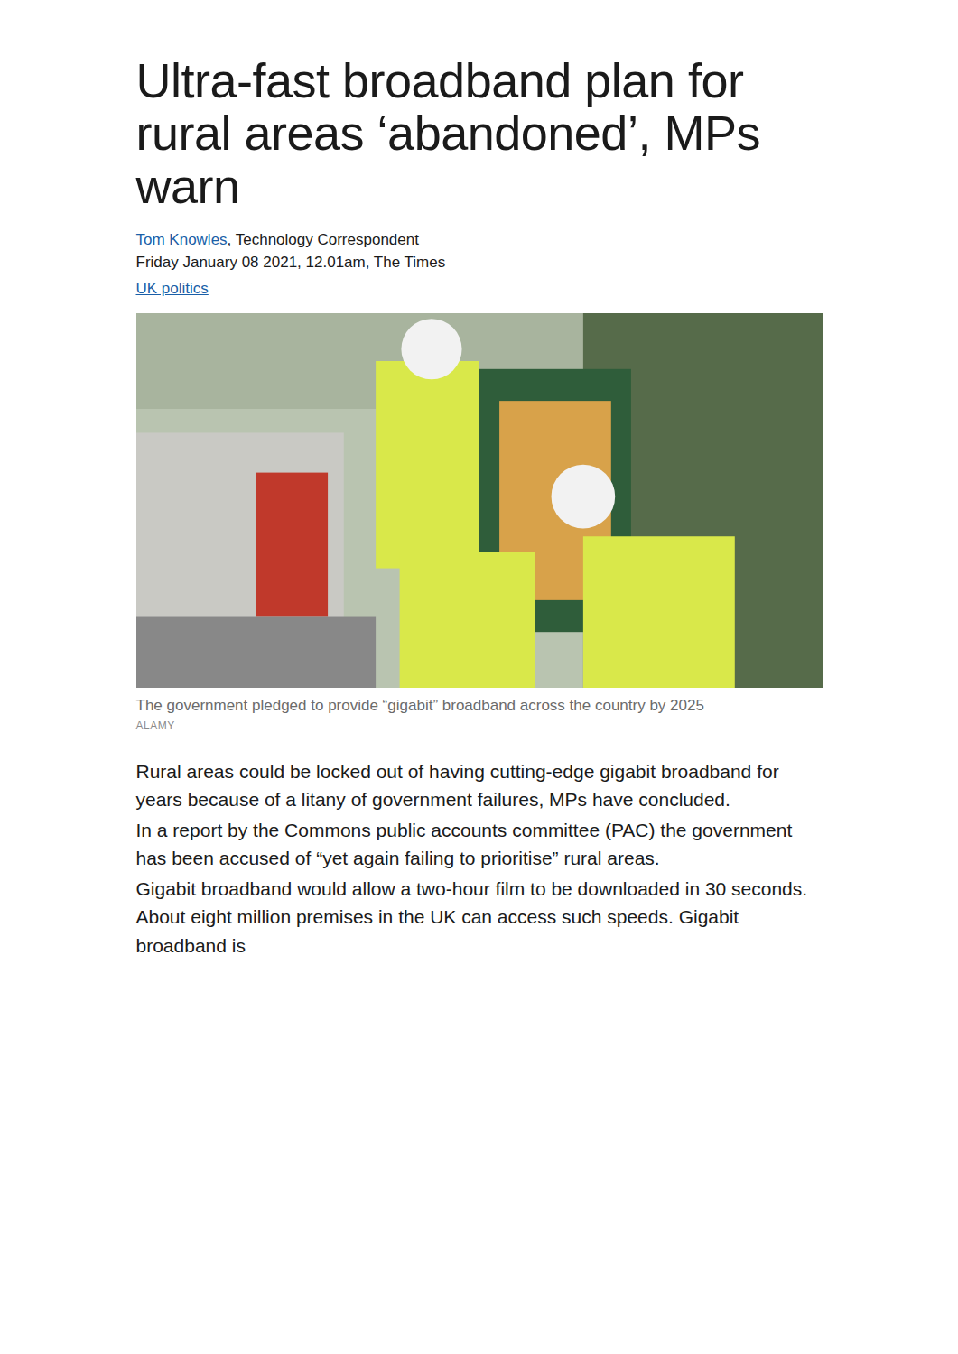Ultra-fast broadband plan for rural areas ‘abandoned’, MPs warn
Tom Knowles, Technology Correspondent
Friday January 08 2021, 12.01am, The Times
UK politics
The government pledged to provide “gigabit” broadband across the country by 2025 ALAMY
Rural areas could be locked out of having cutting-edge gigabit broadband for years because of a litany of government failures, MPs have concluded.
In a report by the Commons public accounts committee (PAC) the government has been accused of “yet again failing to prioritise” rural areas.
Gigabit broadband would allow a two-hour film to be downloaded in 30 seconds. About eight million premises in the UK can access such speeds. Gigabit broadband is